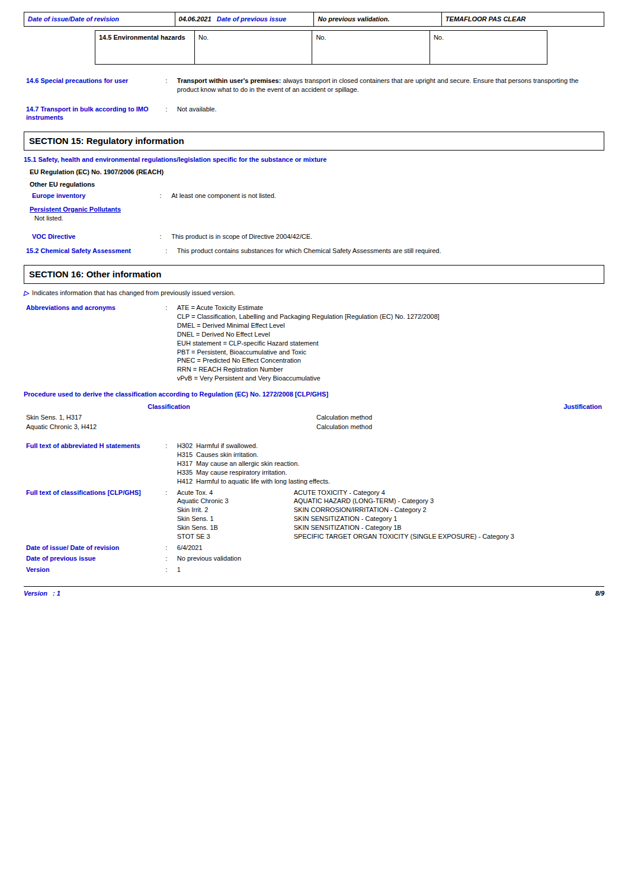| Date of issue/Date of revision | 04.06.2021 Date of previous issue | No previous validation. | TEMAFLOOR PAS CLEAR |
| 14.5 Environmental hazards | No. | No. | No. |
| 14.6 Special precautions for user | : | Transport within user's premises: always transport in closed containers that are upright and secure. Ensure that persons transporting the product know what to do in the event of an accident or spillage. |
| 14.7 Transport in bulk according to IMO instruments | : | Not available. |
SECTION 15: Regulatory information
15.1 Safety, health and environmental regulations/legislation specific for the substance or mixture
EU Regulation (EC) No. 1907/2006 (REACH)
Other EU regulations
| Europe inventory | : | At least one component is not listed. |
Persistent Organic Pollutants
Not listed.
| VOC Directive | : | This product is in scope of Directive 2004/42/CE. |
| 15.2 Chemical Safety Assessment | : | This product contains substances for which Chemical Safety Assessments are still required. |
SECTION 16: Other information
▷ Indicates information that has changed from previously issued version.
| Abbreviations and acronyms | : | ATE = Acute Toxicity Estimate CLP = Classification, Labelling and Packaging Regulation [Regulation (EC) No. 1272/2008] DMEL = Derived Minimal Effect Level DNEL = Derived No Effect Level EUH statement = CLP-specific Hazard statement PBT = Persistent, Bioaccumulative and Toxic PNEC = Predicted No Effect Concentration RRN = REACH Registration Number vPvB = Very Persistent and Very Bioaccumulative |
Procedure used to derive the classification according to Regulation (EC) No. 1272/2008 [CLP/GHS]
| Classification | Justification |
| --- | --- |
| Skin Sens. 1, H317 | Calculation method |
| Aquatic Chronic 3, H412 | Calculation method |
| Full text of abbreviated H statements | : | / H302 / Harmful if swallowed. / / H315 / Causes skin irritation. / / H317 / May cause an allergic skin reaction. / / H335 / May cause respiratory irritation. / / H412 / Harmful to aquatic life with long lasting effects. / |
| Full text of classifications [CLP/GHS] | : | / Acute Tox. 4 / ACUTE TOXICITY - Category 4 / / Aquatic Chronic 3 / AQUATIC HAZARD (LONG-TERM) - Category 3 / / Skin Irrit. 2 / SKIN CORROSION/IRRITATION - Category 2 / / Skin Sens. 1 / SKIN SENSITIZATION - Category 1 / / Skin Sens. 1B / SKIN SENSITIZATION - Category 1B / / STOT SE 3 / SPECIFIC TARGET ORGAN TOXICITY (SINGLE EXPOSURE) - Category 3 / |
| Date of issue/ Date of revision | : | 6/4/2021 |
| Date of previous issue | : | No previous validation |
| Version | : | 1 |
Version : 1
8/9